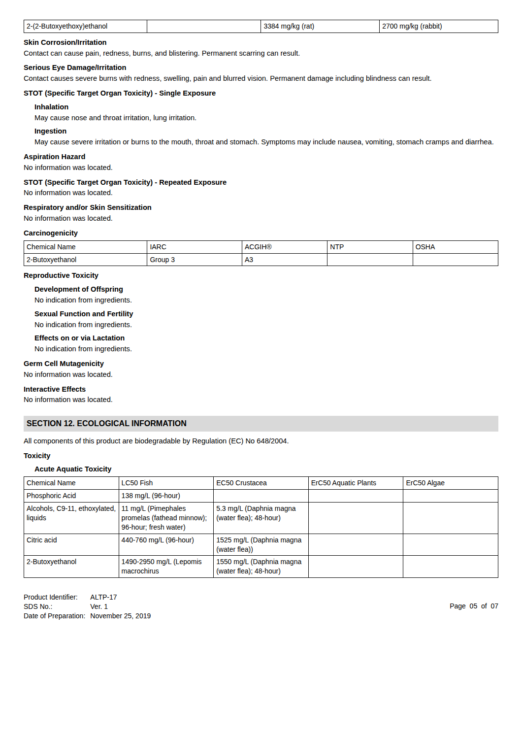| 2-(2-Butoxyethoxy)ethanol | | 3384 mg/kg (rat) | 2700 mg/kg (rabbit) |
Skin Corrosion/Irritation
Contact can cause pain, redness, burns, and blistering. Permanent scarring can result.
Serious Eye Damage/Irritation
Contact causes severe burns with redness, swelling, pain and blurred vision. Permanent damage including blindness can result.
STOT (Specific Target Organ Toxicity) - Single Exposure
Inhalation
May cause nose and throat irritation, lung irritation.
Ingestion
May cause severe irritation or burns to the mouth, throat and stomach. Symptoms may include nausea, vomiting, stomach cramps and diarrhea.
Aspiration Hazard
No information was located.
STOT (Specific Target Organ Toxicity) - Repeated Exposure
No information was located.
Respiratory and/or Skin Sensitization
No information was located.
Carcinogenicity
| Chemical Name | IARC | ACGIH® | NTP | OSHA |
| --- | --- | --- | --- | --- |
| 2-Butoxyethanol | Group 3 | A3 | | |
Reproductive Toxicity
Development of Offspring
No indication from ingredients.
Sexual Function and Fertility
No indication from ingredients.
Effects on or via Lactation
No indication from ingredients.
Germ Cell Mutagenicity
No information was located.
Interactive Effects
No information was located.
SECTION 12. ECOLOGICAL INFORMATION
All components of this product are biodegradable by Regulation (EC) No 648/2004.
Toxicity
Acute Aquatic Toxicity
| Chemical Name | LC50 Fish | EC50 Crustacea | ErC50 Aquatic Plants | ErC50 Algae |
| --- | --- | --- | --- | --- |
| Phosphoric Acid | 138 mg/L (96-hour) | | | |
| Alcohols, C9-11, ethoxylated, liquids | 11 mg/L (Pimephales promelas (fathead minnow); 96-hour; fresh water) | 5.3 mg/L (Daphnia magna (water flea); 48-hour) | | |
| Citric acid | 440-760 mg/L (96-hour) | 1525 mg/L (Daphnia magna (water flea)) | | |
| 2-Butoxyethanol | 1490-2950 mg/L (Lepomis macrochirus | 1550 mg/L (Daphnia magna (water flea); 48-hour) | | |
| Product Identifier: | ALTP-17 |
| SDS No.: | Ver. 1 |
| Date of Preparation: | November 25, 2019 |
Page 05 of 07